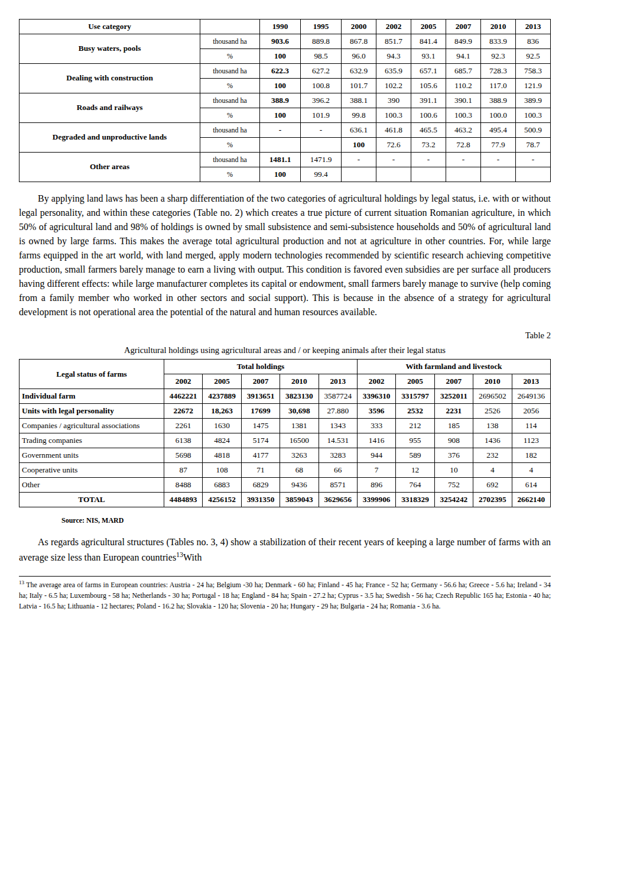| Use category | | 1990 | 1995 | 2000 | 2002 | 2005 | 2007 | 2010 | 2013 |
| --- | --- | --- | --- | --- | --- | --- | --- | --- | --- |
| Busy waters, pools | thousand ha | 903.6 | 889.8 | 867.8 | 851.7 | 841.4 | 849.9 | 833.9 | 836 |
| % | 100 | 98.5 | 96.0 | 94.3 | 93.1 | 94.1 | 92.3 | 92.5 |
| Dealing with construction | thousand ha | 622.3 | 627.2 | 632.9 | 635.9 | 657.1 | 685.7 | 728.3 | 758.3 |
| % | 100 | 100.8 | 101.7 | 102.2 | 105.6 | 110.2 | 117.0 | 121.9 |
| Roads and railways | thousand ha | 388.9 | 396.2 | 388.1 | 390 | 391.1 | 390.1 | 388.9 | 389.9 |
| % | 100 | 101.9 | 99.8 | 100.3 | 100.6 | 100.3 | 100.0 | 100.3 |
| Degraded and unproductive lands | thousand ha | - | - | 636.1 | 461.8 | 465.5 | 463.2 | 495.4 | 500.9 |
| % | | | 100 | 72.6 | 73.2 | 72.8 | 77.9 | 78.7 |
| Other areas | thousand ha | 1481.1 | 1471.9 | - | - | - | - | - | - |
| % | 100 | 99.4 | | | | | | |
By applying land laws has been a sharp differentiation of the two categories of agricultural holdings by legal status, i.e. with or without legal personality, and within these categories (Table no. 2) which creates a true picture of current situation Romanian agriculture, in which 50% of agricultural land and 98% of holdings is owned by small subsistence and semi-subsistence households and 50% of agricultural land is owned by large farms. This makes the average total agricultural production and not at agriculture in other countries. For, while large farms equipped in the art world, with land merged, apply modern technologies recommended by scientific research achieving competitive production, small farmers barely manage to earn a living with output. This condition is favored even subsidies are per surface all producers having different effects: while large manufacturer completes its capital or endowment, small farmers barely manage to survive (help coming from a family member who worked in other sectors and social support). This is because in the absence of a strategy for agricultural development is not operational area the potential of the natural and human resources available.
Table 2
Agricultural holdings using agricultural areas and / or keeping animals after their legal status
| Legal status of farms | Total holdings | With farmland and livestock |
| --- | --- | --- |
| 2002 | 2005 | 2007 | 2010 | 2013 | 2002 | 2005 | 2007 | 2010 | 2013 |
| Individual farm | 4462221 | 4237889 | 3913651 | 3823130 | 3587724 | 3396310 | 3315797 | 3252011 | 2696502 | 2649136 |
| Units with legal personality | 22672 | 18,263 | 17699 | 30,698 | 27.880 | 3596 | 2532 | 2231 | 2526 | 2056 |
| Companies / agricultural associations | 2261 | 1630 | 1475 | 1381 | 1343 | 333 | 212 | 185 | 138 | 114 |
| Trading companies | 6138 | 4824 | 5174 | 16500 | 14.531 | 1416 | 955 | 908 | 1436 | 1123 |
| Government units | 5698 | 4818 | 4177 | 3263 | 3283 | 944 | 589 | 376 | 232 | 182 |
| Cooperative units | 87 | 108 | 71 | 68 | 66 | 7 | 12 | 10 | 4 | 4 |
| Other | 8488 | 6883 | 6829 | 9436 | 8571 | 896 | 764 | 752 | 692 | 614 |
| TOTAL | 4484893 | 4256152 | 3931350 | 3859043 | 3629656 | 3399906 | 3318329 | 3254242 | 2702395 | 2662140 |
Source: NIS, MARD
As regards agricultural structures (Tables no. 3, 4) show a stabilization of their recent years of keeping a large number of farms with an average size less than European countries13With
13 The average area of farms in European countries: Austria - 24 ha; Belgium -30 ha; Denmark - 60 ha; Finland - 45 ha; France - 52 ha; Germany - 56.6 ha; Greece - 5.6 ha; Ireland - 34 ha; Italy - 6.5 ha; Luxembourg - 58 ha; Netherlands - 30 ha; Portugal - 18 ha; England - 84 ha; Spain - 27.2 ha; Cyprus - 3.5 ha; Swedish - 56 ha; Czech Republic 165 ha; Estonia - 40 ha; Latvia - 16.5 ha; Lithuania - 12 hectares; Poland - 16.2 ha; Slovakia - 120 ha; Slovenia - 20 ha; Hungary - 29 ha; Bulgaria - 24 ha; Romania - 3.6 ha.